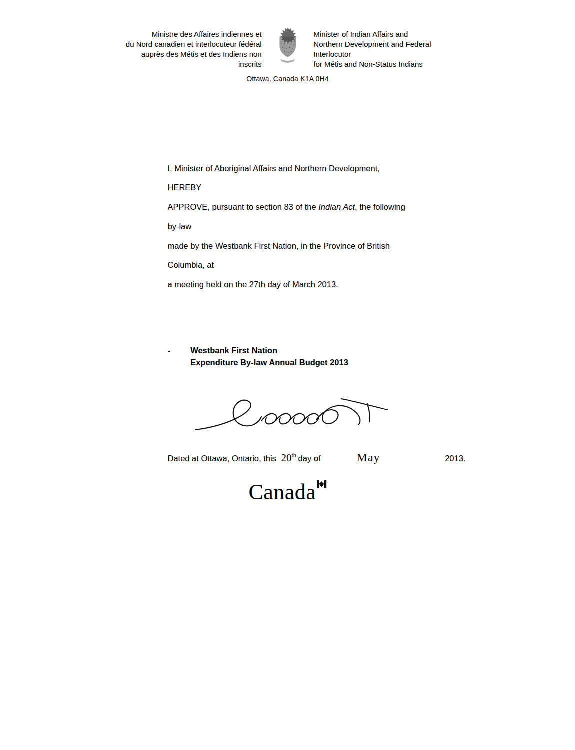Ministre des Affaires indiennes et
du Nord canadien et interlocuteur fédéral
auprès des Métis et des Indiens non inscrits
Minister of Indian Affairs and
Northern Development and Federal Interlocutor
for Métis and Non-Status Indians
Ottawa, Canada K1A 0H4
I, Minister of Aboriginal Affairs and Northern Development, HEREBY
APPROVE, pursuant to section 83 of the Indian Act, the following by-law
made by the Westbank First Nation, in the Province of British Columbia, at
a meeting held on the 27th day of March 2013.
- Westbank First Nation
Expenditure By-law Annual Budget 2013
Dated at Ottawa, Ontario, this 20th day of May 2013.
Canada